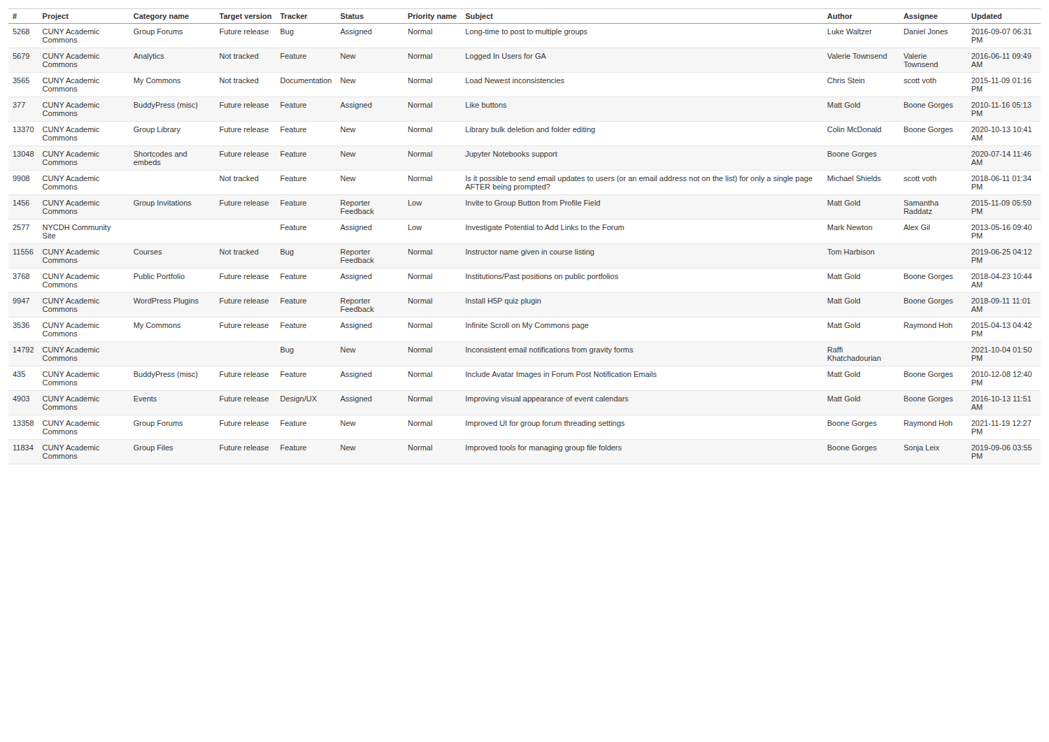| # | Project | Category name | Target version | Tracker | Status | Priority name | Subject | Author | Assignee | Updated |
| --- | --- | --- | --- | --- | --- | --- | --- | --- | --- | --- |
| 5268 | CUNY Academic Commons | Group Forums | Future release | Bug | Assigned | Normal | Long-time to post to multiple groups | Luke Waltzer | Daniel Jones | 2016-09-07 06:31 PM |
| 5679 | CUNY Academic Commons | Analytics | Not tracked | Feature | New | Normal | Logged In Users for GA | Valerie Townsend | Valerie Townsend | 2016-06-11 09:49 AM |
| 3565 | CUNY Academic Commons | My Commons | Not tracked | Documentation | New | Normal | Load Newest inconsistencies | Chris Stein | scott voth | 2015-11-09 01:16 PM |
| 377 | CUNY Academic Commons | BuddyPress (misc) | Future release | Feature | Assigned | Normal | Like buttons | Matt Gold | Boone Gorges | 2010-11-16 05:13 PM |
| 13370 | CUNY Academic Commons | Group Library | Future release | Feature | New | Normal | Library bulk deletion and folder editing | Colin McDonald | Boone Gorges | 2020-10-13 10:41 AM |
| 13048 | CUNY Academic Commons | Shortcodes and embeds | Future release | Feature | New | Normal | Jupyter Notebooks support | Boone Gorges | | 2020-07-14 11:46 AM |
| 9908 | CUNY Academic Commons | | Not tracked | Feature | New | Normal | Is it possible to send email updates to users (or an email address not on the list) for only a single page AFTER being prompted? | Michael Shields | scott voth | 2018-06-11 01:34 PM |
| 1456 | CUNY Academic Commons | Group Invitations | Future release | Feature | Reporter Feedback | Low | Invite to Group Button from Profile Field | Matt Gold | Samantha Raddatz | 2015-11-09 05:59 PM |
| 2577 | NYCDH Community Site | | | Feature | Assigned | Low | Investigate Potential to Add Links to the Forum | Mark Newton | Alex Gil | 2013-05-16 09:40 PM |
| 11556 | CUNY Academic Commons | Courses | Not tracked | Bug | Reporter Feedback | Normal | Instructor name given in course listing | Tom Harbison | | 2019-06-25 04:12 PM |
| 3768 | CUNY Academic Commons | Public Portfolio | Future release | Feature | Assigned | Normal | Institutions/Past positions on public portfolios | Matt Gold | Boone Gorges | 2018-04-23 10:44 AM |
| 9947 | CUNY Academic Commons | WordPress Plugins | Future release | Feature | Reporter Feedback | Normal | Install H5P quiz plugin | Matt Gold | Boone Gorges | 2018-09-11 11:01 AM |
| 3536 | CUNY Academic Commons | My Commons | Future release | Feature | Assigned | Normal | Infinite Scroll on My Commons page | Matt Gold | Raymond Hoh | 2015-04-13 04:42 PM |
| 14792 | CUNY Academic Commons | | | Bug | New | Normal | Inconsistent email notifications from gravity forms | Raffi Khatchadourian | | 2021-10-04 01:50 PM |
| 435 | CUNY Academic Commons | BuddyPress (misc) | Future release | Feature | Assigned | Normal | Include Avatar Images in Forum Post Notification Emails | Matt Gold | Boone Gorges | 2010-12-08 12:40 PM |
| 4903 | CUNY Academic Commons | Events | Future release | Design/UX | Assigned | Normal | Improving visual appearance of event calendars | Matt Gold | Boone Gorges | 2016-10-13 11:51 AM |
| 13358 | CUNY Academic Commons | Group Forums | Future release | Feature | New | Normal | Improved UI for group forum threading settings | Boone Gorges | Raymond Hoh | 2021-11-19 12:27 PM |
| 11834 | CUNY Academic Commons | Group Files | Future release | Feature | New | Normal | Improved tools for managing group file folders | Boone Gorges | Sonja Leix | 2019-09-06 03:55 PM |